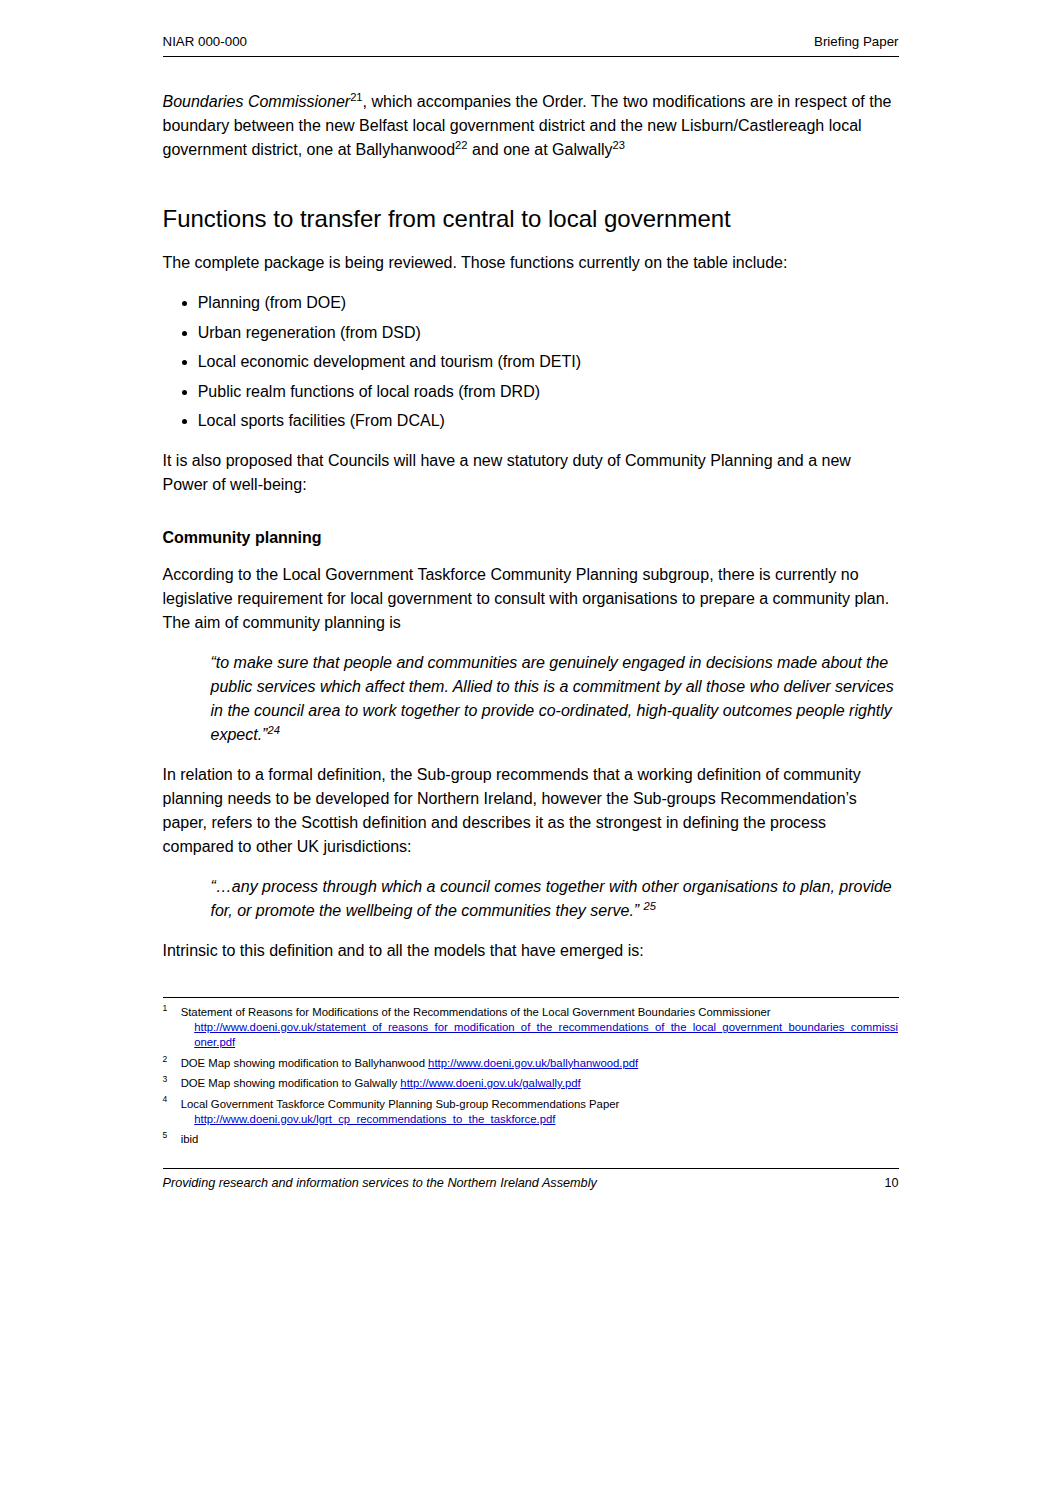NIAR 000-000 Briefing Paper
Boundaries Commissioner21, which accompanies the Order. The two modifications are in respect of the boundary between the new Belfast local government district and the new Lisburn/Castlereagh local government district, one at Ballyhanwood22 and one at Galwally23
Functions to transfer from central to local government
The complete package is being reviewed. Those functions currently on the table include:
Planning (from DOE)
Urban regeneration (from DSD)
Local economic development and tourism (from DETI)
Public realm functions of local roads (from DRD)
Local sports facilities (From DCAL)
It is also proposed that Councils will have a new statutory duty of Community Planning and a new Power of well-being:
Community planning
According to the Local Government Taskforce Community Planning subgroup, there is currently no legislative requirement for local government to consult with organisations to prepare a community plan. The aim of community planning is
“to make sure that people and communities are genuinely engaged in decisions made about the public services which affect them. Allied to this is a commitment by all those who deliver services in the council area to work together to provide co-ordinated, high-quality outcomes people rightly expect.”24
In relation to a formal definition, the Sub-group recommends that a working definition of community planning needs to be developed for Northern Ireland, however the Sub-groups Recommendation’s paper, refers to the Scottish definition and describes it as the strongest in defining the process compared to other UK jurisdictions:
“…any process through which a council comes together with other organisations to plan, provide for, or promote the wellbeing of the communities they serve.” 25
Intrinsic to this definition and to all the models that have emerged is:
Statement of Reasons for Modifications of the Recommendations of the Local Government Boundaries Commissioner http://www.doeni.gov.uk/statement_of_reasons_for_modification_of_the_recommendations_of_the_local_government_boundaries_commissioner.pdf
DOE Map showing modification to Ballyhanwood http://www.doeni.gov.uk/ballyhanwood.pdf
DOE Map showing modification to Galwally http://www.doeni.gov.uk/galwally.pdf
Local Government Taskforce Community Planning Sub-group Recommendations Paper http://www.doeni.gov.uk/lgrt_cp_recommendations_to_the_taskforce.pdf
ibid
Providing research and information services to the Northern Ireland Assembly 10